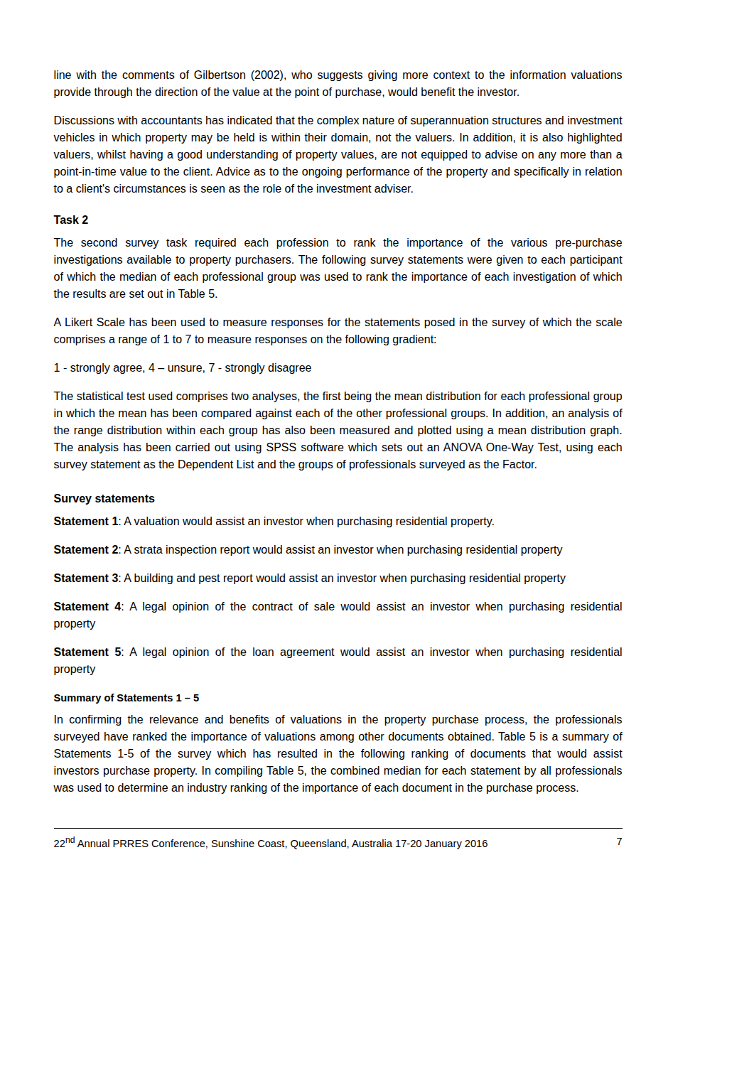line with the comments of Gilbertson (2002), who suggests giving more context to the information valuations provide through the direction of the value at the point of purchase, would benefit the investor.
Discussions with accountants has indicated that the complex nature of superannuation structures and investment vehicles in which property may be held is within their domain, not the valuers. In addition, it is also highlighted valuers, whilst having a good understanding of property values, are not equipped to advise on any more than a point-in-time value to the client. Advice as to the ongoing performance of the property and specifically in relation to a client's circumstances is seen as the role of the investment adviser.
Task 2
The second survey task required each profession to rank the importance of the various pre-purchase investigations available to property purchasers. The following survey statements were given to each participant of which the median of each professional group was used to rank the importance of each investigation of which the results are set out in Table 5.
A Likert Scale has been used to measure responses for the statements posed in the survey of which the scale comprises a range of 1 to 7 to measure responses on the following gradient:
1 - strongly agree, 4 – unsure, 7 - strongly disagree
The statistical test used comprises two analyses, the first being the mean distribution for each professional group in which the mean has been compared against each of the other professional groups. In addition, an analysis of the range distribution within each group has also been measured and plotted using a mean distribution graph. The analysis has been carried out using SPSS software which sets out an ANOVA One-Way Test, using each survey statement as the Dependent List and the groups of professionals surveyed as the Factor.
Survey statements
Statement 1: A valuation would assist an investor when purchasing residential property.
Statement 2: A strata inspection report would assist an investor when purchasing residential property
Statement 3: A building and pest report would assist an investor when purchasing residential property
Statement 4: A legal opinion of the contract of sale would assist an investor when purchasing residential property
Statement 5: A legal opinion of the loan agreement would assist an investor when purchasing residential property
Summary of Statements 1 – 5
In confirming the relevance and benefits of valuations in the property purchase process, the professionals surveyed have ranked the importance of valuations among other documents obtained. Table 5 is a summary of Statements 1-5 of the survey which has resulted in the following ranking of documents that would assist investors purchase property. In compiling Table 5, the combined median for each statement by all professionals was used to determine an industry ranking of the importance of each document in the purchase process.
22nd Annual PRRES Conference, Sunshine Coast, Queensland, Australia 17-20 January 2016 7